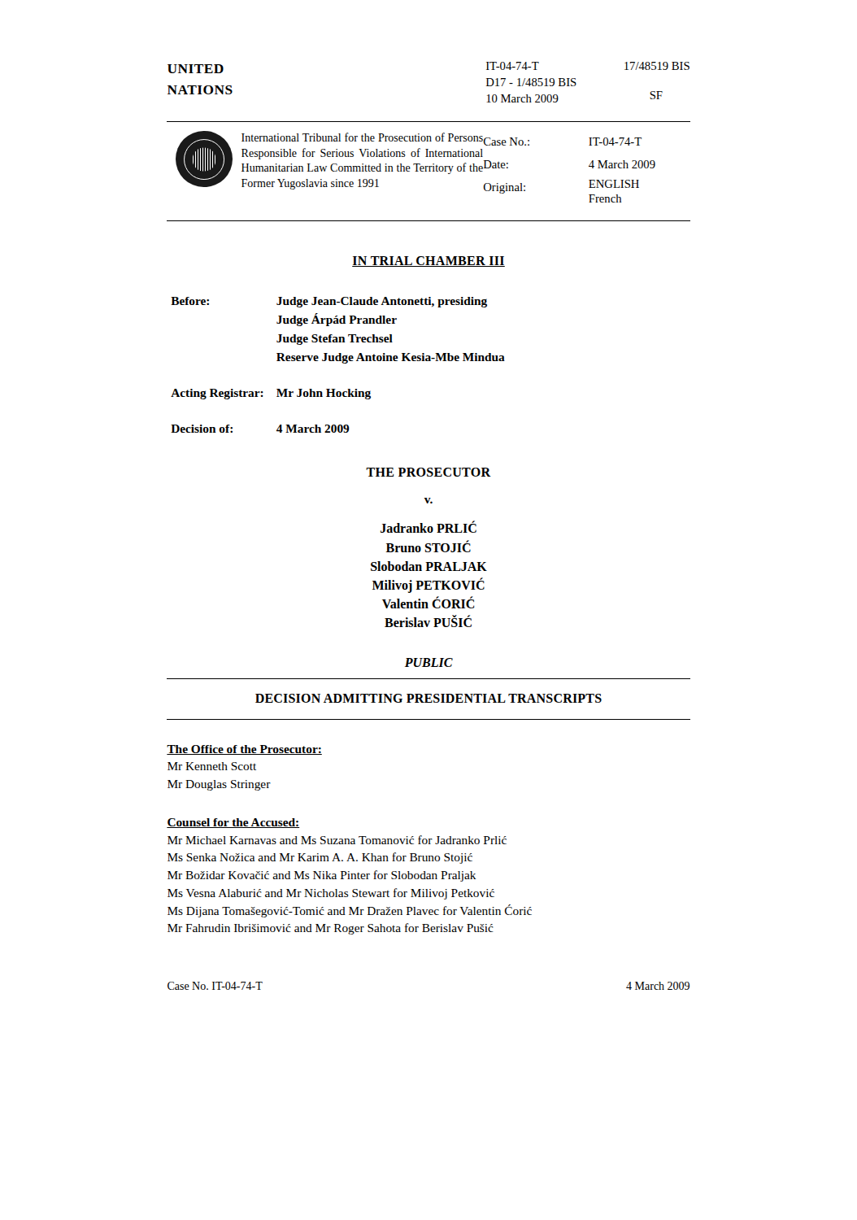UNITED
NATIONS
IT-04-74-T
D17 - 1/48519 BIS
10 March 2009
17/48519 BIS SF
| | International Tribunal for the Prosecution of Persons Responsible for Serious Violations of International Humanitarian Law Committed in the Territory of the Former Yugoslavia since 1991 | Case No.: Date: Original: | IT-04-74-T 4 March 2009 ENGLISH French |
IN TRIAL CHAMBER III
Before:
Judge Jean-Claude Antonetti, presiding
Judge Árpád Prandler
Judge Stefan Trechsel
Reserve Judge Antoine Kesia-Mbe Mindua
Acting Registrar:
Mr John Hocking
Decision of:
4 March 2009
THE PROSECUTOR
v.
Jadranko PRLIĆ
Bruno STOJIĆ
Slobodan PRALJAK
Milivoj PETKOVIĆ
Valentin ĆORIĆ
Berislav PUŠIĆ
PUBLIC
DECISION ADMITTING PRESIDENTIAL TRANSCRIPTS
The Office of the Prosecutor:
Mr Kenneth Scott
Mr Douglas Stringer
Counsel for the Accused:
Mr Michael Karnavas and Ms Suzana Tomanović for Jadranko Prlić
Ms Senka Nožica and Mr Karim A. A. Khan for Bruno Stojić
Mr Božidar Kovačić and Ms Nika Pinter for Slobodan Praljak
Ms Vesna Alaburić and Mr Nicholas Stewart for Milivoj Petković
Ms Dijana Tomašegović-Tomić and Mr Dražen Plavec for Valentin Ćorić
Mr Fahrudin Ibrišimović and Mr Roger Sahota for Berislav Pušić
Case No. IT-04-74-T
4 March 2009